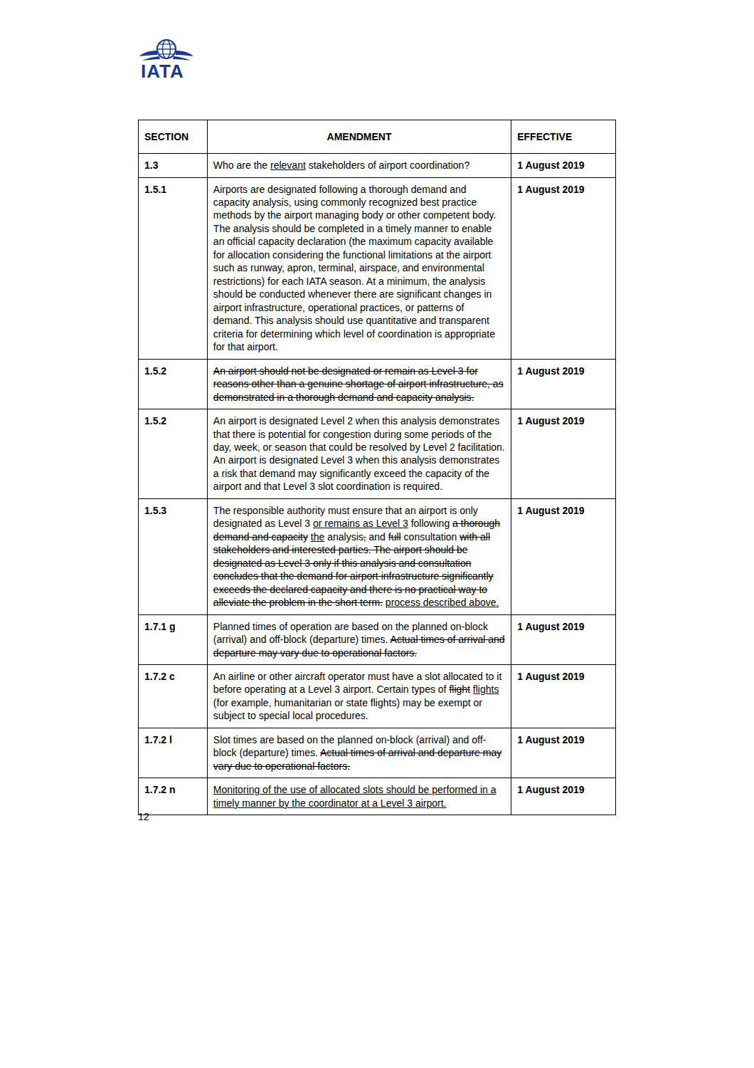IATA
| SECTION | AMENDMENT | EFFECTIVE |
| --- | --- | --- |
| 1.3 | Who are the relevant stakeholders of airport coordination? | 1 August 2019 |
| 1.5.1 | Airports are designated following a thorough demand and capacity analysis, using commonly recognized best practice methods by the airport managing body or other competent body. The analysis should be completed in a timely manner to enable an official capacity declaration (the maximum capacity available for allocation considering the functional limitations at the airport such as runway, apron, terminal, airspace, and environmental restrictions) for each IATA season. At a minimum, the analysis should be conducted whenever there are significant changes in airport infrastructure, operational practices, or patterns of demand. This analysis should use quantitative and transparent criteria for determining which level of coordination is appropriate for that airport. | 1 August 2019 |
| 1.5.2 | An airport should not be designated or remain as Level 3 for reasons other than a genuine shortage of airport infrastructure, as demonstrated in a thorough demand and capacity analysis. | 1 August 2019 |
| 1.5.2 | An airport is designated Level 2 when this analysis demonstrates that there is potential for congestion during some periods of the day, week, or season that could be resolved by Level 2 facilitation. An airport is designated Level 3 when this analysis demonstrates a risk that demand may significantly exceed the capacity of the airport and that Level 3 slot coordination is required. | 1 August 2019 |
| 1.5.3 | The responsible authority must ensure that an airport is only designated as Level 3 or remains as Level 3 following a thorough demand and capacity the analysis , and full consultation with all stakeholders and interested parties. The airport should be designated as Level 3 only if this analysis and consultation concludes that the demand for airport infrastructure significantly exceeds the declared capacity and there is no practical way to alleviate the problem in the short term. process described above. | 1 August 2019 |
| 1.7.1 g | Planned times of operation are based on the planned on-block (arrival) and off-block (departure) times. Actual times of arrival and departure may vary due to operational factors. | 1 August 2019 |
| 1.7.2 c | An airline or other aircraft operator must have a slot allocated to it before operating at a Level 3 airport. Certain types of flight flights (for example, humanitarian or state flights) may be exempt or subject to special local procedures. | 1 August 2019 |
| 1.7.2 l | Slot times are based on the planned on-block (arrival) and off-block (departure) times. Actual times of arrival and departure may vary due to operational factors. | 1 August 2019 |
| 1.7.2 n | Monitoring of the use of allocated slots should be performed in a timely manner by the coordinator at a Level 3 airport. | 1 August 2019 |
12